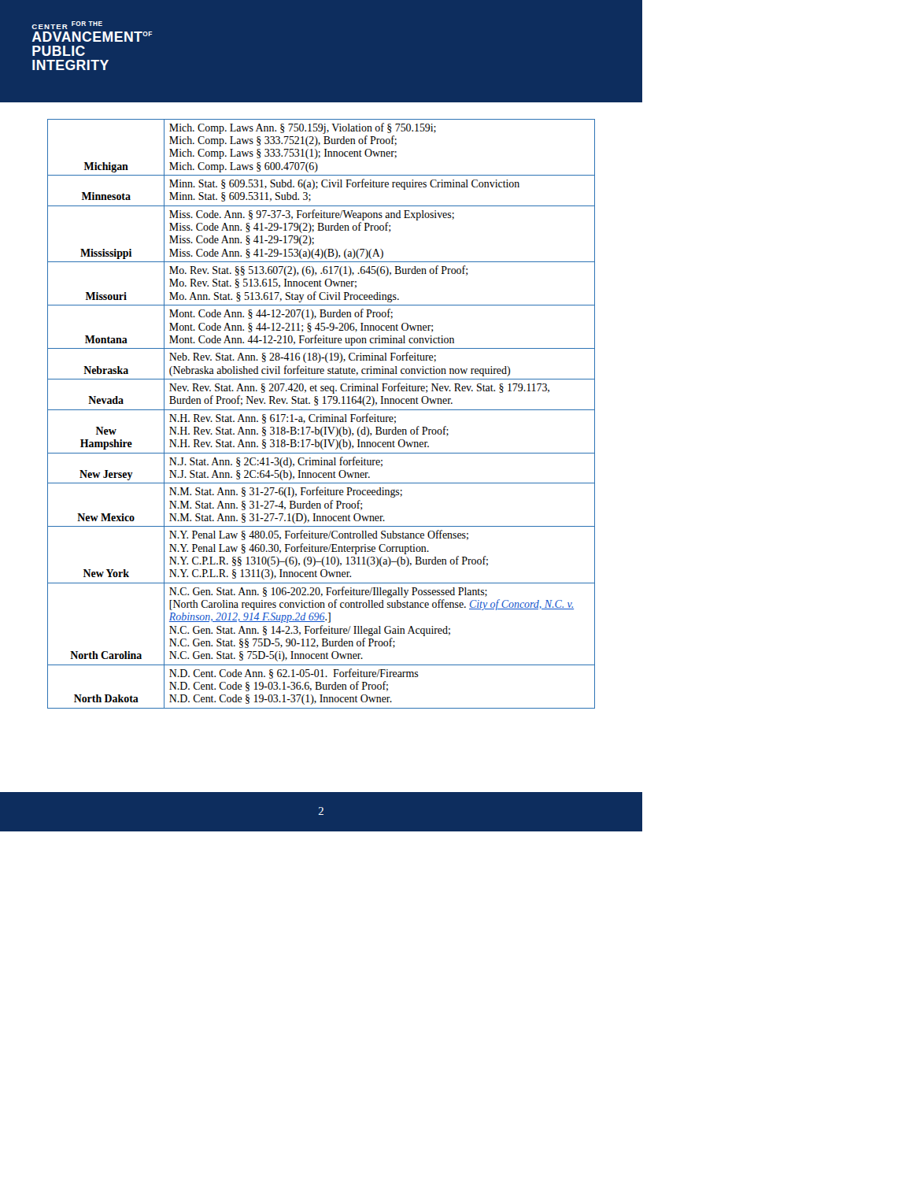CENTER FOR THE
ADVANCEMENTOF
PUBLIC
INTEGRITY
| Michigan | Mich. Comp. Laws Ann. § 750.159j, Violation of § 750.159i; Mich. Comp. Laws § 333.7521(2), Burden of Proof; Mich. Comp. Laws § 333.7531(1); Innocent Owner; Mich. Comp. Laws § 600.4707(6) |
| Minnesota | Minn. Stat. § 609.531, Subd. 6(a); Civil Forfeiture requires Criminal Conviction Minn. Stat. § 609.5311, Subd. 3; |
| Mississippi | Miss. Code. Ann. § 97-37-3, Forfeiture/Weapons and Explosives; Miss. Code Ann. § 41-29-179(2); Burden of Proof; Miss. Code Ann. § 41-29-179(2); Miss. Code Ann. § 41-29-153(a)(4)(B), (a)(7)(A) |
| Missouri | Mo. Rev. Stat. §§ 513.607(2), (6), .617(1), .645(6), Burden of Proof; Mo. Rev. Stat. § 513.615, Innocent Owner; Mo. Ann. Stat. § 513.617, Stay of Civil Proceedings. |
| Montana | Mont. Code Ann. § 44-12-207(1), Burden of Proof; Mont. Code Ann. § 44-12-211; § 45-9-206, Innocent Owner; Mont. Code Ann. 44-12-210, Forfeiture upon criminal conviction |
| Nebraska | Neb. Rev. Stat. Ann. § 28-416 (18)-(19), Criminal Forfeiture; (Nebraska abolished civil forfeiture statute, criminal conviction now required) |
| Nevada | Nev. Rev. Stat. Ann. § 207.420, et seq. Criminal Forfeiture; Nev. Rev. Stat. § 179.1173, Burden of Proof; Nev. Rev. Stat. § 179.1164(2), Innocent Owner. |
| New Hampshire | N.H. Rev. Stat. Ann. § 617:1-a, Criminal Forfeiture; N.H. Rev. Stat. Ann. § 318-B:17-b(IV)(b), (d), Burden of Proof; N.H. Rev. Stat. Ann. § 318-B:17-b(IV)(b), Innocent Owner. |
| New Jersey | N.J. Stat. Ann. § 2C:41-3(d), Criminal forfeiture; N.J. Stat. Ann. § 2C:64-5(b), Innocent Owner. |
| New Mexico | N.M. Stat. Ann. § 31-27-6(I), Forfeiture Proceedings; N.M. Stat. Ann. § 31-27-4, Burden of Proof; N.M. Stat. Ann. § 31-27-7.1(D), Innocent Owner. |
| New York | N.Y. Penal Law § 480.05, Forfeiture/Controlled Substance Offenses; N.Y. Penal Law § 460.30, Forfeiture/Enterprise Corruption. N.Y. C.P.L.R. §§ 1310(5)–(6), (9)–(10), 1311(3)(a)–(b), Burden of Proof; N.Y. C.P.L.R. § 1311(3), Innocent Owner. |
| North Carolina | N.C. Gen. Stat. Ann. § 106-202.20, Forfeiture/Illegally Possessed Plants; [North Carolina requires conviction of controlled substance offense. City of Concord, N.C. v. Robinson, 2012, 914 F.Supp.2d 696 .] N.C. Gen. Stat. Ann. § 14-2.3, Forfeiture/ Illegal Gain Acquired; N.C. Gen. Stat. §§ 75D-5, 90-112, Burden of Proof; N.C. Gen. Stat. § 75D-5(i), Innocent Owner. |
| North Dakota | N.D. Cent. Code Ann. § 62.1-05-01. Forfeiture/Firearms N.D. Cent. Code § 19-03.1-36.6, Burden of Proof; N.D. Cent. Code § 19-03.1-37(1), Innocent Owner. |
2